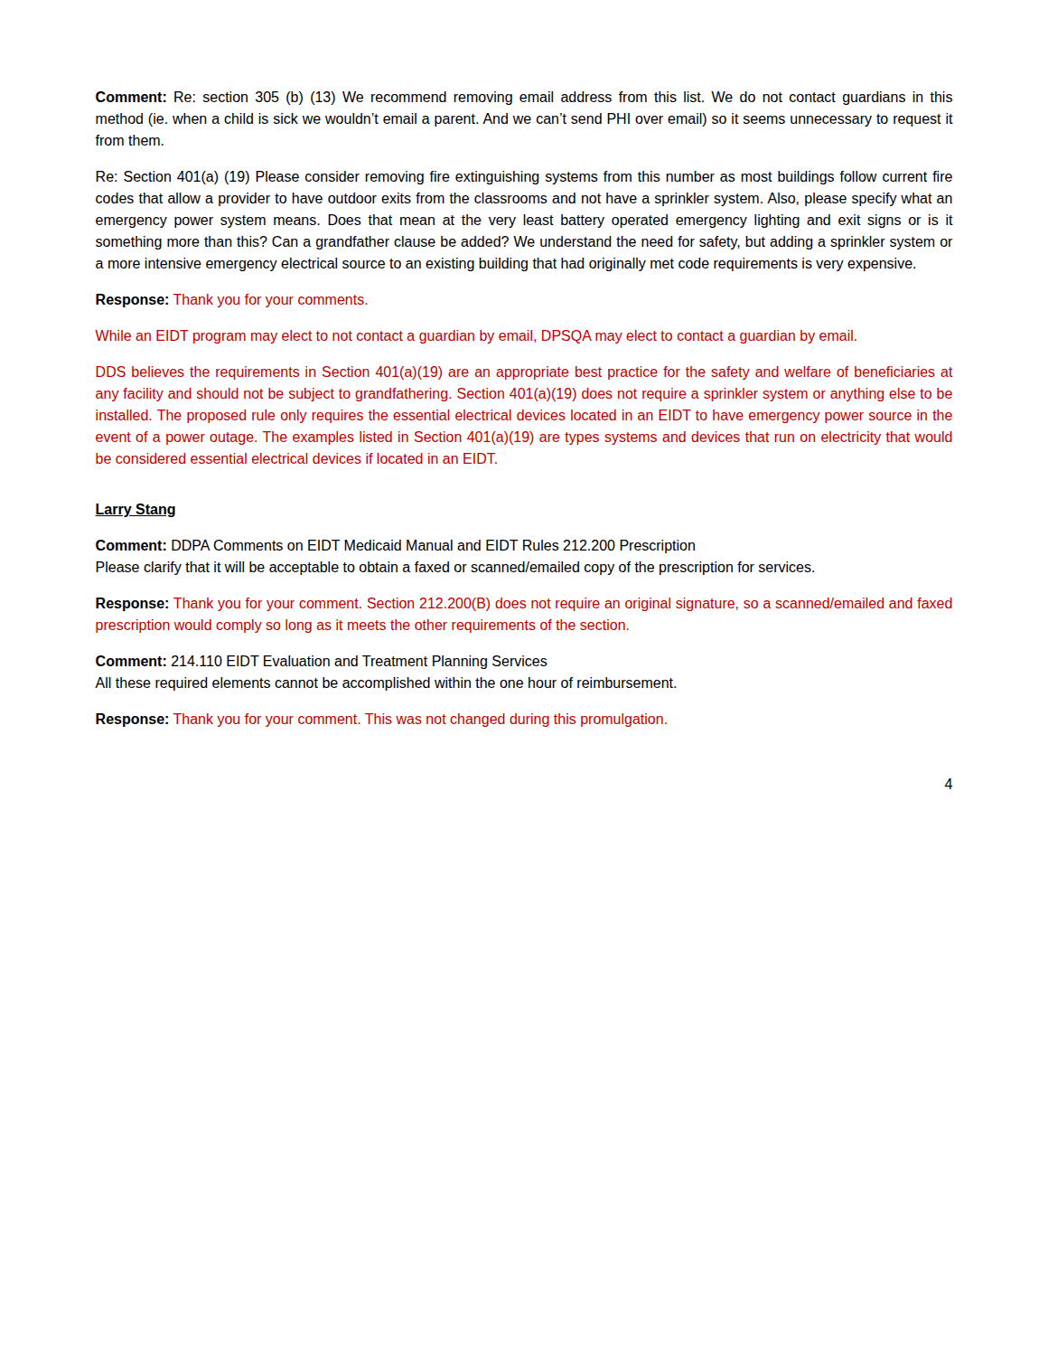Comment: Re: section 305 (b) (13) We recommend removing email address from this list. We do not contact guardians in this method (ie. when a child is sick we wouldn’t email a parent. And we can’t send PHI over email) so it seems unnecessary to request it from them.
Re: Section 401(a) (19) Please consider removing fire extinguishing systems from this number as most buildings follow current fire codes that allow a provider to have outdoor exits from the classrooms and not have a sprinkler system. Also, please specify what an emergency power system means. Does that mean at the very least battery operated emergency lighting and exit signs or is it something more than this? Can a grandfather clause be added? We understand the need for safety, but adding a sprinkler system or a more intensive emergency electrical source to an existing building that had originally met code requirements is very expensive.
Response: Thank you for your comments.
While an EIDT program may elect to not contact a guardian by email, DPSQA may elect to contact a guardian by email.
DDS believes the requirements in Section 401(a)(19) are an appropriate best practice for the safety and welfare of beneficiaries at any facility and should not be subject to grandfathering. Section 401(a)(19) does not require a sprinkler system or anything else to be installed. The proposed rule only requires the essential electrical devices located in an EIDT to have emergency power source in the event of a power outage. The examples listed in Section 401(a)(19) are types systems and devices that run on electricity that would be considered essential electrical devices if located in an EIDT.
Larry Stang
Comment: DDPA Comments on EIDT Medicaid Manual and EIDT Rules 212.200 Prescription
Please clarify that it will be acceptable to obtain a faxed or scanned/emailed copy of the prescription for services.
Response: Thank you for your comment. Section 212.200(B) does not require an original signature, so a scanned/emailed and faxed prescription would comply so long as it meets the other requirements of the section.
Comment: 214.110 EIDT Evaluation and Treatment Planning Services
All these required elements cannot be accomplished within the one hour of reimbursement.
Response: Thank you for your comment. This was not changed during this promulgation.
4